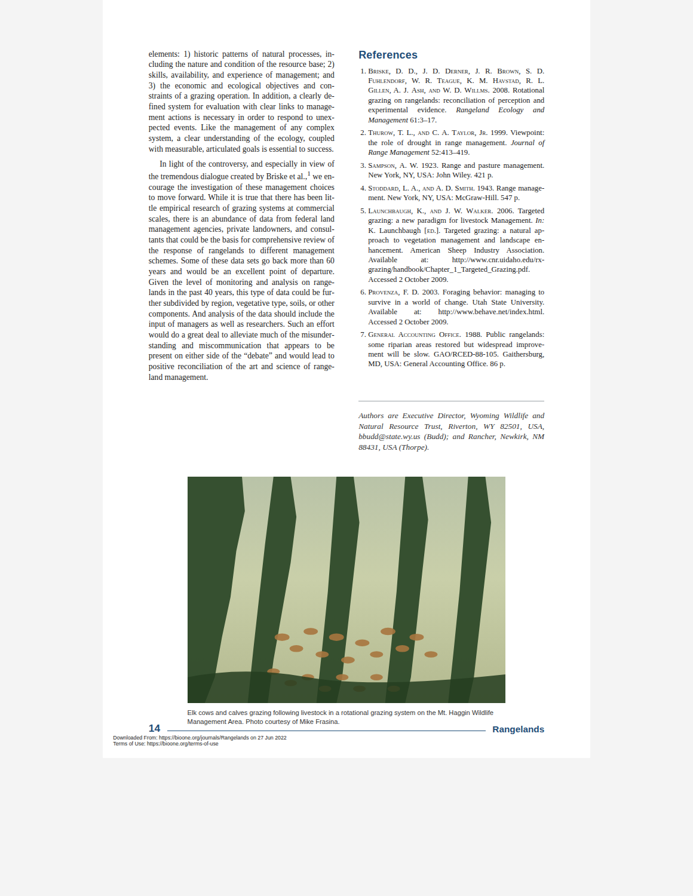elements: 1) historic patterns of natural processes, including the nature and condition of the resource base; 2) skills, availability, and experience of management; and 3) the economic and ecological objectives and constraints of a grazing operation. In addition, a clearly defined system for evaluation with clear links to management actions is necessary in order to respond to unexpected events. Like the management of any complex system, a clear understanding of the ecology, coupled with measurable, articulated goals is essential to success.
In light of the controversy, and especially in view of the tremendous dialogue created by Briske et al.,1 we encourage the investigation of these management choices to move forward. While it is true that there has been little empirical research of grazing systems at commercial scales, there is an abundance of data from federal land management agencies, private landowners, and consultants that could be the basis for comprehensive review of the response of rangelands to different management schemes. Some of these data sets go back more than 60 years and would be an excellent point of departure. Given the level of monitoring and analysis on rangelands in the past 40 years, this type of data could be further subdivided by region, vegetative type, soils, or other components. And analysis of the data should include the input of managers as well as researchers. Such an effort would do a great deal to alleviate much of the misunderstanding and miscommunication that appears to be present on either side of the “debate” and would lead to positive reconciliation of the art and science of rangeland management.
References
Briske, D. D., J. D. Derner, J. R. Brown, S. D. Fuhlendorf, W. R. Teague, K. M. Havstad, R. L. Gillen, A. J. Ash, and W. D. Willms. 2008. Rotational grazing on rangelands: reconciliation of perception and experimental evidence. Rangeland Ecology and Management 61:3–17.
Thurow, T. L., and C. A. Taylor, Jr. 1999. Viewpoint: the role of drought in range management. Journal of Range Management 52:413–419.
Sampson, A. W. 1923. Range and pasture management. New York, NY, USA: John Wiley. 421 p.
Stoddard, L. A., and A. D. Smith. 1943. Range management. New York, NY, USA: McGraw-Hill. 547 p.
Launchbaugh, K., and J. W. Walker. 2006. Targeted grazing: a new paradigm for livestock Management. In: K. Launchbaugh [ed.]. Targeted grazing: a natural approach to vegetation management and landscape enhancement. American Sheep Industry Association. Available at: http://www.cnr.uidaho.edu/rx-grazing/handbook/Chapter_1_Targeted_Grazing.pdf. Accessed 2 October 2009.
Provenza, F. D. 2003. Foraging behavior: managing to survive in a world of change. Utah State University. Available at: http://www.behave.net/index.html. Accessed 2 October 2009.
General Accounting Office. 1988. Public rangelands: some riparian areas restored but widespread improvement will be slow. GAO/RCED-88-105. Gaithersburg, MD, USA: General Accounting Office. 86 p.
Authors are Executive Director, Wyoming Wildlife and Natural Resource Trust, Riverton, WY 82501, USA, bbudd@state.wy.us (Budd); and Rancher, Newkirk, NM 88431, USA (Thorpe).
Elk cows and calves grazing following livestock in a rotational grazing system on the Mt. Haggin Wildlife Management Area. Photo courtesy of Mike Frasina.
14
Rangelands
Downloaded From: https://bioone.org/journals/Rangelands on 27 Jun 2022
Terms of Use: https://bioone.org/terms-of-use